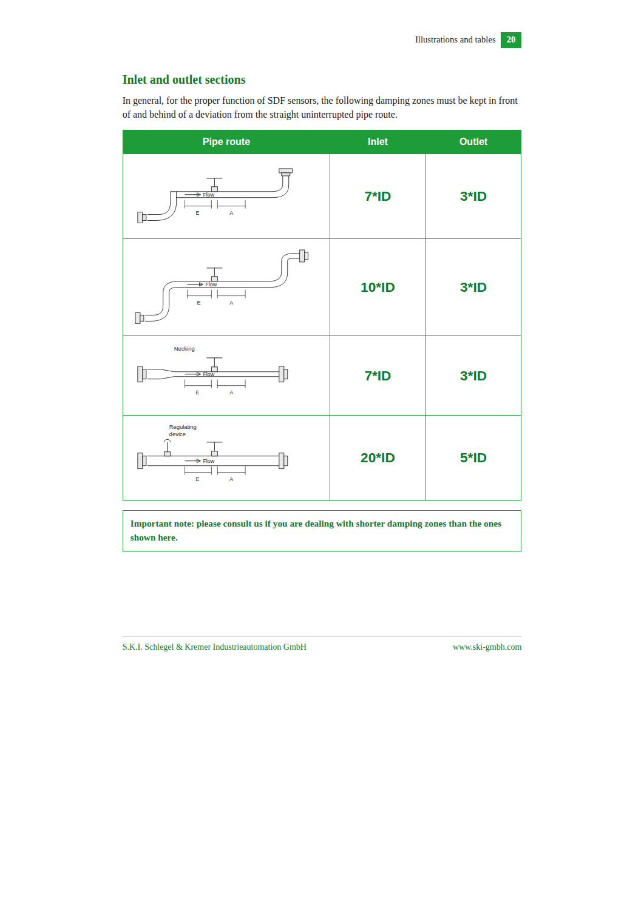Illustrations and tables 20
Inlet and outlet sections
In general, for the proper function of SDF sensors, the following damping zones must be kept in front of and behind of a deviation from the straight uninterrupted pipe route.
| Pipe route | Inlet | Outlet |
| --- | --- | --- |
| Flow E A | 7*ID | 3*ID |
| Flow E A | 10*ID | 3*ID |
| Necking Flow E A | 7*ID | 3*ID |
| Regulating device Flow E A | 20*ID | 5*ID |
Important note: please consult us if you are dealing with shorter damping zones than the ones shown here.
S.K.I. Schlegel & Kremer Industrieautomation GmbH www.ski-gmbh.com